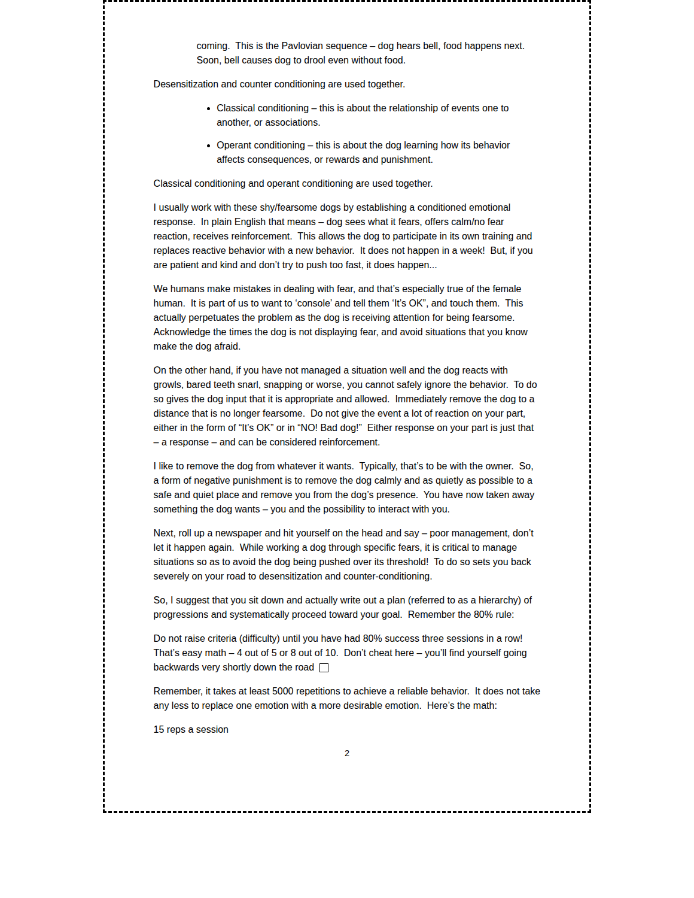coming. This is the Pavlovian sequence – dog hears bell, food happens next. Soon, bell causes dog to drool even without food.
Desensitization and counter conditioning are used together.
Classical conditioning – this is about the relationship of events one to another, or associations.
Operant conditioning – this is about the dog learning how its behavior affects consequences, or rewards and punishment.
Classical conditioning and operant conditioning are used together.
I usually work with these shy/fearsome dogs by establishing a conditioned emotional response. In plain English that means – dog sees what it fears, offers calm/no fear reaction, receives reinforcement. This allows the dog to participate in its own training and replaces reactive behavior with a new behavior. It does not happen in a week! But, if you are patient and kind and don’t try to push too fast, it does happen...
We humans make mistakes in dealing with fear, and that’s especially true of the female human. It is part of us to want to ‘console’ and tell them ‘It’s OK”, and touch them. This actually perpetuates the problem as the dog is receiving attention for being fearsome. Acknowledge the times the dog is not displaying fear, and avoid situations that you know make the dog afraid.
On the other hand, if you have not managed a situation well and the dog reacts with growls, bared teeth snarl, snapping or worse, you cannot safely ignore the behavior. To do so gives the dog input that it is appropriate and allowed. Immediately remove the dog to a distance that is no longer fearsome. Do not give the event a lot of reaction on your part, either in the form of “It’s OK” or in “NO! Bad dog!” Either response on your part is just that – a response – and can be considered reinforcement.
I like to remove the dog from whatever it wants. Typically, that’s to be with the owner. So, a form of negative punishment is to remove the dog calmly and as quietly as possible to a safe and quiet place and remove you from the dog’s presence. You have now taken away something the dog wants – you and the possibility to interact with you.
Next, roll up a newspaper and hit yourself on the head and say – poor management, don’t let it happen again. While working a dog through specific fears, it is critical to manage situations so as to avoid the dog being pushed over its threshold! To do so sets you back severely on your road to desensitization and counter-conditioning.
So, I suggest that you sit down and actually write out a plan (referred to as a hierarchy) of progressions and systematically proceed toward your goal. Remember the 80% rule:
Do not raise criteria (difficulty) until you have had 80% success three sessions in a row! That’s easy math – 4 out of 5 or 8 out of 10. Don’t cheat here – you’ll find yourself going backwards very shortly down the road
Remember, it takes at least 5000 repetitions to achieve a reliable behavior. It does not take any less to replace one emotion with a more desirable emotion. Here’s the math:
15 reps a session
2